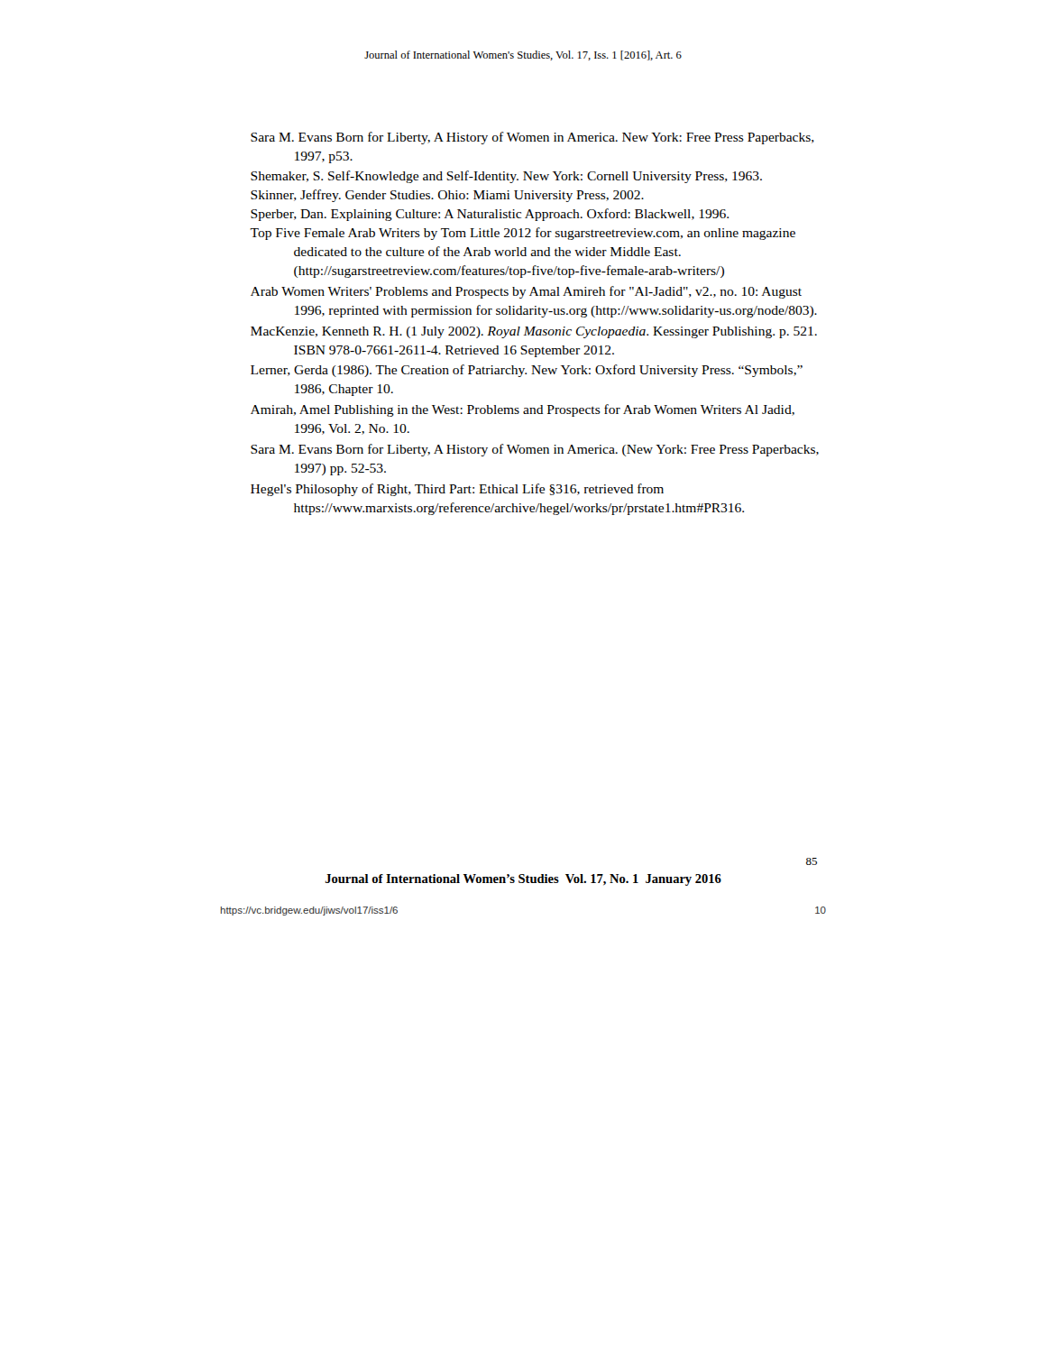Journal of International Women's Studies, Vol. 17, Iss. 1 [2016], Art. 6
Sara M. Evans Born for Liberty, A History of Women in America. New York: Free Press Paperbacks, 1997, p53.
Shemaker, S. Self-Knowledge and Self-Identity. New York: Cornell University Press, 1963.
Skinner, Jeffrey. Gender Studies. Ohio: Miami University Press, 2002.
Sperber, Dan. Explaining Culture: A Naturalistic Approach. Oxford: Blackwell, 1996.
Top Five Female Arab Writers by Tom Little 2012 for sugarstreetreview.com, an online magazine dedicated to the culture of the Arab world and the wider Middle East.(http://sugarstreetreview.com/features/top-five/top-five-female-arab-writers/)
Arab Women Writers' Problems and Prospects by Amal Amireh for "Al-Jadid", v2., no. 10: August 1996, reprinted with permission for solidarity-us.org (http://www.solidarity-us.org/node/803).
MacKenzie, Kenneth R. H. (1 July 2002). Royal Masonic Cyclopaedia. Kessinger Publishing. p. 521. ISBN 978-0-7661-2611-4. Retrieved 16 September 2012.
Lerner, Gerda (1986). The Creation of Patriarchy. New York: Oxford University Press. “Symbols,” 1986, Chapter 10.
Amirah, Amel Publishing in the West: Problems and Prospects for Arab Women Writers Al Jadid, 1996, Vol. 2, No. 10.
Sara M. Evans Born for Liberty, A History of Women in America. (New York: Free Press Paperbacks, 1997) pp. 52-53.
Hegel's Philosophy of Right, Third Part: Ethical Life §316, retrieved from https://www.marxists.org/reference/archive/hegel/works/pr/prstate1.htm#PR316.
85
Journal of International Women’s Studies Vol. 17, No. 1 January 2016
https://vc.bridgew.edu/jiws/vol17/iss1/6 10